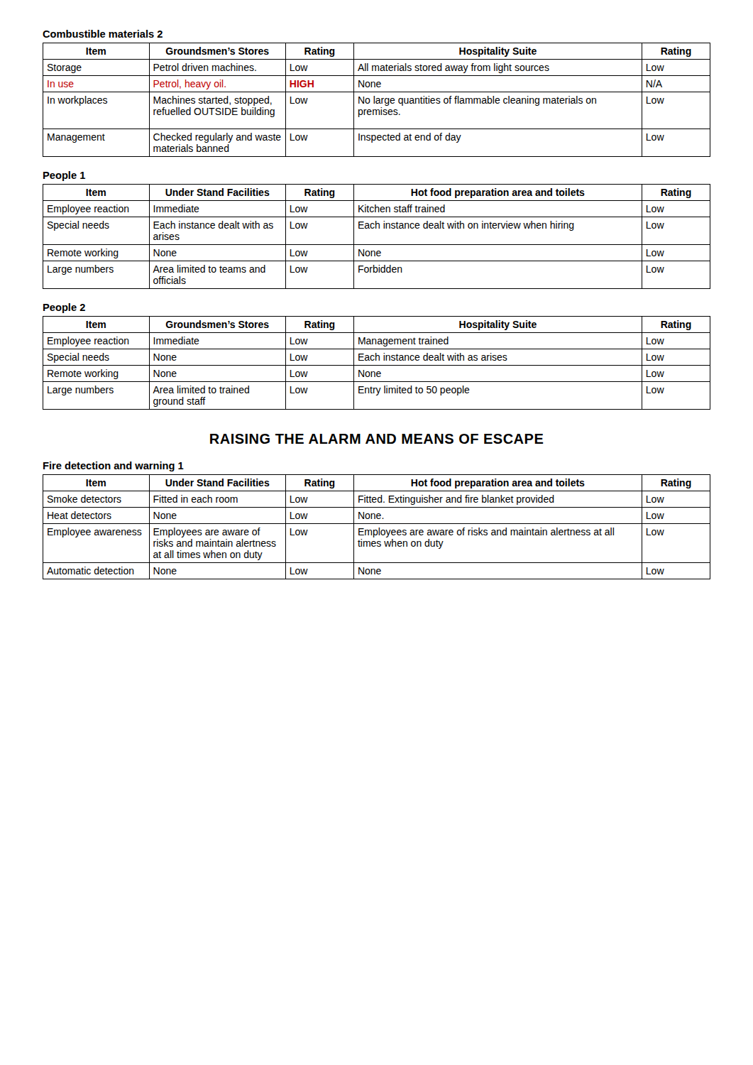Combustible materials 2
| Item | Groundsmen’s Stores | Rating | Hospitality Suite | Rating |
| --- | --- | --- | --- | --- |
| Storage | Petrol driven machines. | Low | All materials stored away from light sources | Low |
| In use | Petrol, heavy oil. | HIGH | None | N/A |
| In workplaces | Machines started, stopped, refuelled OUTSIDE building | Low | No large quantities of flammable cleaning materials on premises. | Low |
| Management | Checked regularly and waste materials banned | Low | Inspected at end of day | Low |
People 1
| Item | Under Stand Facilities | Rating | Hot food preparation area and toilets | Rating |
| --- | --- | --- | --- | --- |
| Employee reaction | Immediate | Low | Kitchen staff trained | Low |
| Special needs | Each instance dealt with as arises | Low | Each instance dealt with on interview when hiring | Low |
| Remote working | None | Low | None | Low |
| Large numbers | Area limited to teams and officials | Low | Forbidden | Low |
People 2
| Item | Groundsmen’s Stores | Rating | Hospitality Suite | Rating |
| --- | --- | --- | --- | --- |
| Employee reaction | Immediate | Low | Management trained | Low |
| Special needs | None | Low | Each instance dealt with as arises | Low |
| Remote working | None | Low | None | Low |
| Large numbers | Area limited to trained ground staff | Low | Entry limited to 50 people | Low |
RAISING THE ALARM AND MEANS OF ESCAPE
Fire detection and warning 1
| Item | Under Stand Facilities | Rating | Hot food preparation area and toilets | Rating |
| --- | --- | --- | --- | --- |
| Smoke detectors | Fitted in each room | Low | Fitted. Extinguisher and fire blanket provided | Low |
| Heat detectors | None | Low | None. | Low |
| Employee awareness | Employees are aware of risks and maintain alertness at all times when on duty | Low | Employees are aware of risks and maintain alertness at all times when on duty | Low |
| Automatic detection | None | Low | None | Low |